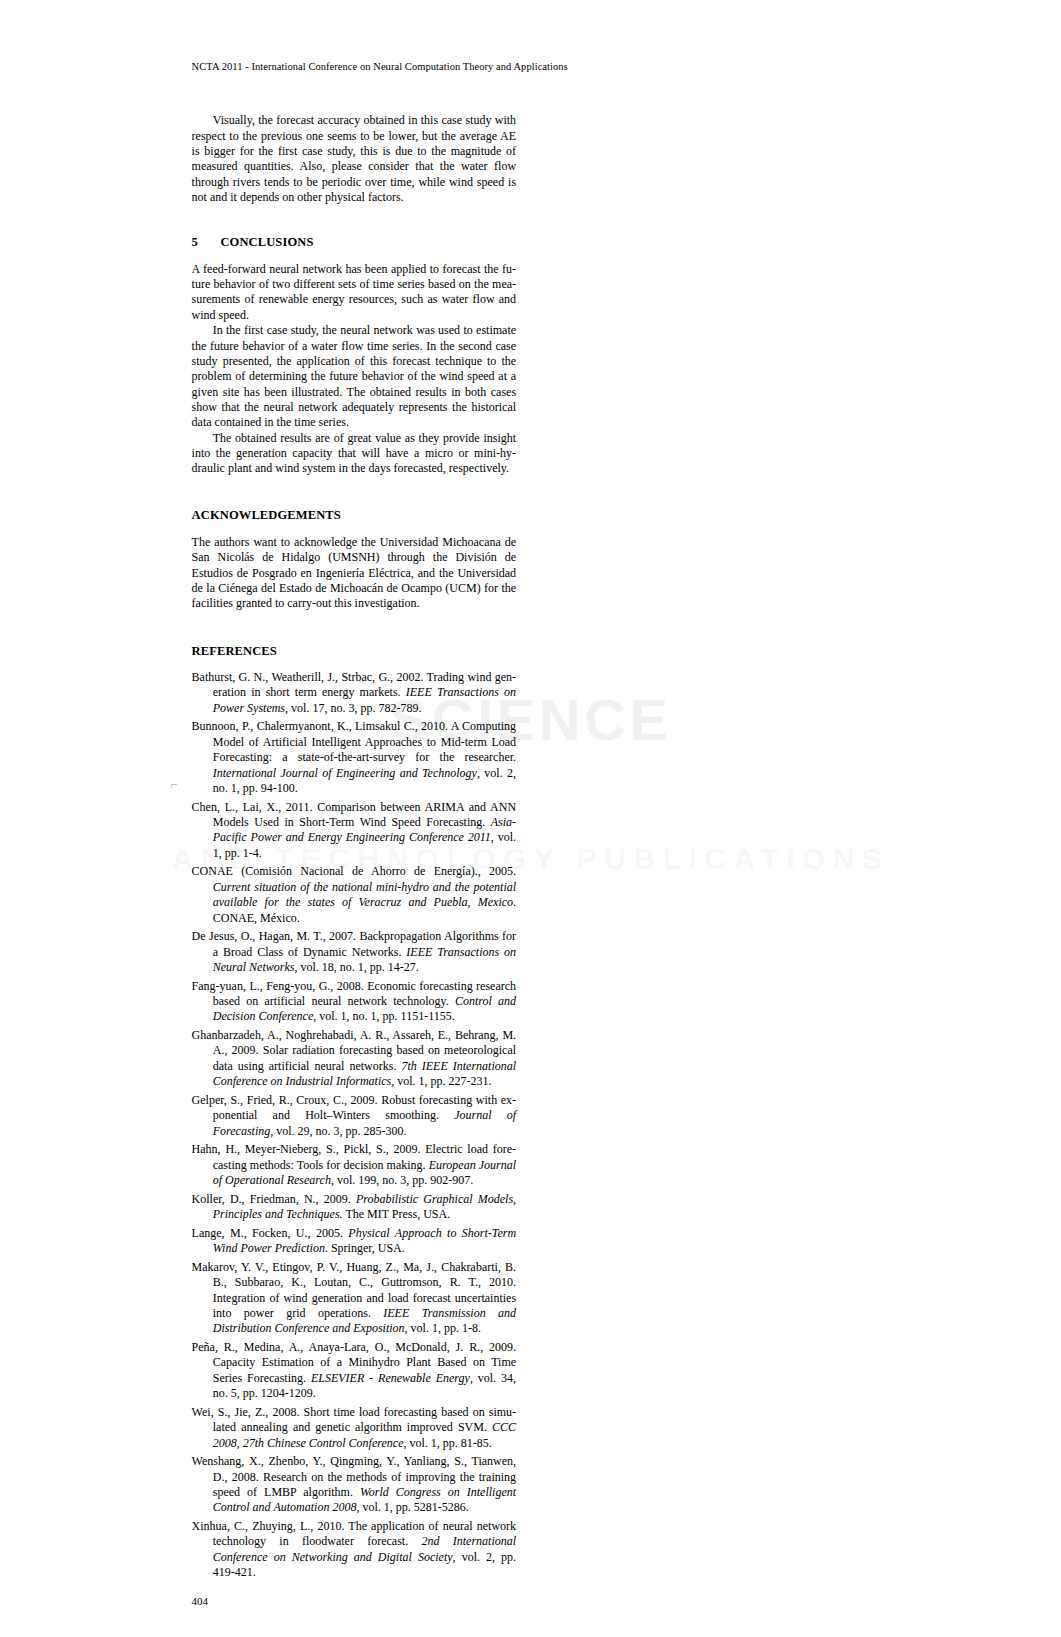NCTA 2011 - International Conference on Neural Computation Theory and Applications
SCIENCE
AND TECHNOLOGY PUBLICATIONS
⌐
Visually, the forecast accuracy obtained in this case study with respect to the previous one seems to be lower, but the average AE is bigger for the first case study, this is due to the magnitude of measured quantities. Also, please consider that the water flow through rivers tends to be periodic over time, while wind speed is not and it depends on other physical factors.
5 CONCLUSIONS
A feed-forward neural network has been applied to forecast the future behavior of two different sets of time series based on the measurements of renewable energy resources, such as water flow and wind speed.
In the first case study, the neural network was used to estimate the future behavior of a water flow time series. In the second case study presented, the application of this forecast technique to the problem of determining the future behavior of the wind speed at a given site has been illustrated. The obtained results in both cases show that the neural network adequately represents the historical data contained in the time series.
The obtained results are of great value as they provide insight into the generation capacity that will have a micro or mini-hydraulic plant and wind system in the days forecasted, respectively.
ACKNOWLEDGEMENTS
The authors want to acknowledge the Universidad Michoacana de San Nicolás de Hidalgo (UMSNH) through the División de Estudios de Posgrado en Ingeniería Eléctrica, and the Universidad de la Ciénega del Estado de Michoacán de Ocampo (UCM) for the facilities granted to carry-out this investigation.
REFERENCES
Bathurst, G. N., Weatherill, J., Strbac, G., 2002. Trading wind generation in short term energy markets. IEEE Transactions on Power Systems, vol. 17, no. 3, pp. 782-789.
Bunnoon, P., Chalermyanont, K., Limsakul C., 2010. A Computing Model of Artificial Intelligent Approaches to Mid-term Load Forecasting: a state-of-the-art-survey for the researcher. International Journal of Engineering and Technology, vol. 2, no. 1, pp. 94-100.
Chen, L., Lai, X., 2011. Comparison between ARIMA and ANN Models Used in Short-Term Wind Speed Forecasting. Asia-Pacific Power and Energy Engineering Conference 2011, vol. 1, pp. 1-4.
CONAE (Comisión Nacional de Ahorro de Energía)., 2005. Current situation of the national mini-hydro and the potential available for the states of Veracruz and Puebla, Mexico. CONAE, México.
De Jesus, O., Hagan, M. T., 2007. Backpropagation Algorithms for a Broad Class of Dynamic Networks. IEEE Transactions on Neural Networks, vol. 18, no. 1, pp. 14-27.
Fang-yuan, L., Feng-you, G., 2008. Economic forecasting research based on artificial neural network technology. Control and Decision Conference, vol. 1, no. 1, pp. 1151-1155.
Ghanbarzadeh, A., Noghrehabadi, A. R., Assareh, E., Behrang, M. A., 2009. Solar radiation forecasting based on meteorological data using artificial neural networks. 7th IEEE International Conference on Industrial Informatics, vol. 1, pp. 227-231.
Gelper, S., Fried, R., Croux, C., 2009. Robust forecasting with exponential and Holt–Winters smoothing. Journal of Forecasting, vol. 29, no. 3, pp. 285-300.
Hahn, H., Meyer-Nieberg, S., Pickl, S., 2009. Electric load forecasting methods: Tools for decision making. European Journal of Operational Research, vol. 199, no. 3, pp. 902-907.
Koller, D., Friedman, N., 2009. Probabilistic Graphical Models, Principles and Techniques. The MIT Press, USA.
Lange, M., Focken, U., 2005. Physical Approach to Short-Term Wind Power Prediction. Springer, USA.
Makarov, Y. V., Etingov, P. V., Huang, Z., Ma, J., Chakrabarti, B. B., Subbarao, K., Loutan, C., Guttromson, R. T., 2010. Integration of wind generation and load forecast uncertainties into power grid operations. IEEE Transmission and Distribution Conference and Exposition, vol. 1, pp. 1-8.
Peña, R., Medina, A., Anaya-Lara, O., McDonald, J. R., 2009. Capacity Estimation of a Minihydro Plant Based on Time Series Forecasting. ELSEVIER - Renewable Energy, vol. 34, no. 5, pp. 1204-1209.
Wei, S., Jie, Z., 2008. Short time load forecasting based on simulated annealing and genetic algorithm improved SVM. CCC 2008, 27th Chinese Control Conference, vol. 1, pp. 81-85.
Wenshang, X., Zhenbo, Y., Qingming, Y., Yanliang, S., Tianwen, D., 2008. Research on the methods of improving the training speed of LMBP algorithm. World Congress on Intelligent Control and Automation 2008, vol. 1, pp. 5281-5286.
Xinhua, C., Zhuying, L., 2010. The application of neural network technology in floodwater forecast. 2nd International Conference on Networking and Digital Society, vol. 2, pp. 419-421.
404